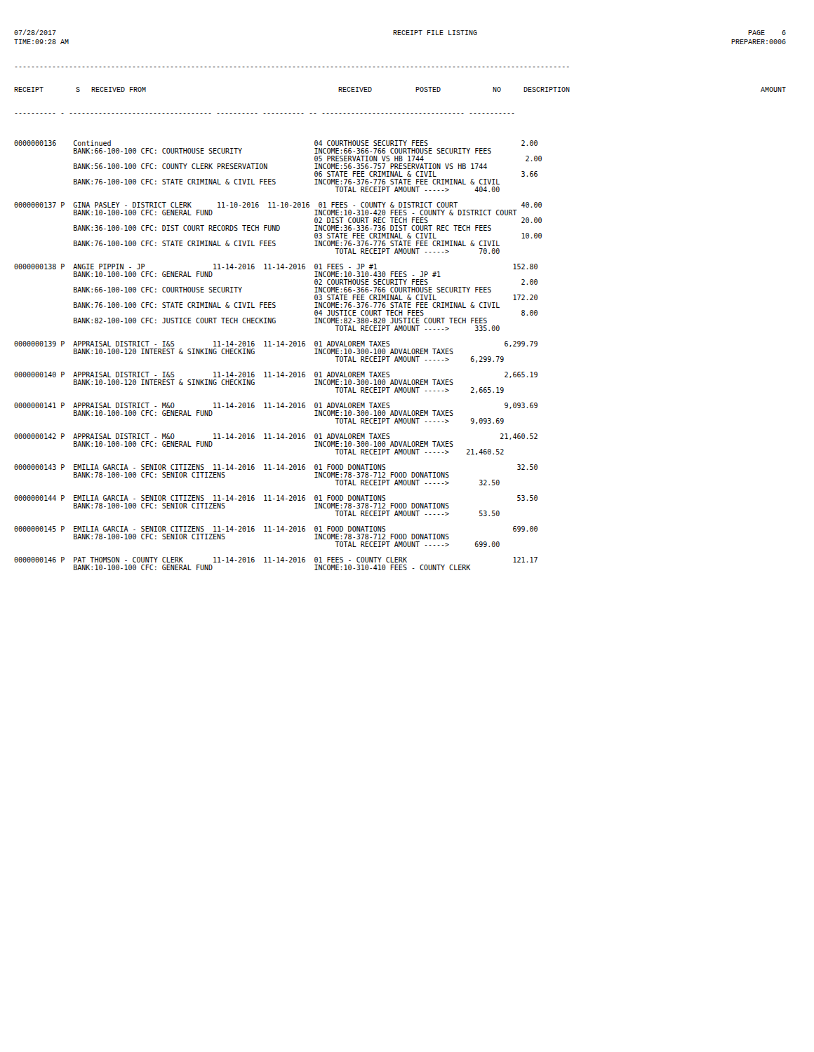| 07/28/2017 | RECEIPT FILE LISTING | PAGE 6 |
| TIME:09:28 AM | | PREPARER:0006 |
------------------------------------------------------------------------------------------------------------------------------------
| RECEIPT | S | RECEIVED FROM | RECEIVED | POSTED | NO | DESCRIPTION | AMOUNT |
---------- - ---------------------------------- ---------- ---------- -- ---------------------------------- -----------
0000000136    Continued                                                04 COURTHOUSE SECURITY FEES                      2.00
              BANK:66-100-100 CFC: COURTHOUSE SECURITY                 INCOME:66-366-766 COURTHOUSE SECURITY FEES
                                                                       05 PRESERVATION VS HB 1744                        2.00
              BANK:56-100-100 CFC: COUNTY CLERK PRESERVATION           INCOME:56-356-757 PRESERVATION VS HB 1744
                                                                       06 STATE FEE CRIMINAL & CIVIL                    3.66
              BANK:76-100-100 CFC: STATE CRIMINAL & CIVIL FEES         INCOME:76-376-776 STATE FEE CRIMINAL & CIVIL
                                                                            TOTAL RECEIPT AMOUNT ----->      404.00

0000000137 P  GINA PASLEY - DISTRICT CLERK      11-10-2016  11-10-2016  01 FEES - COUNTY & DISTRICT COURT               40.00
              BANK:10-100-100 CFC: GENERAL FUND                        INCOME:10-310-420 FEES - COUNTY & DISTRICT COURT
                                                                       02 DIST COURT REC TECH FEES                      20.00
              BANK:36-100-100 CFC: DIST COURT RECORDS TECH FUND        INCOME:36-336-736 DIST COURT REC TECH FEES
                                                                       03 STATE FEE CRIMINAL & CIVIL                    10.00
              BANK:76-100-100 CFC: STATE CRIMINAL & CIVIL FEES         INCOME:76-376-776 STATE FEE CRIMINAL & CIVIL
                                                                            TOTAL RECEIPT AMOUNT ----->       70.00

0000000138 P  ANGIE PIPPIN - JP                11-14-2016  11-14-2016  01 FEES - JP #1                                152.80
              BANK:10-100-100 CFC: GENERAL FUND                        INCOME:10-310-430 FEES - JP #1
                                                                       02 COURTHOUSE SECURITY FEES                      2.00
              BANK:66-100-100 CFC: COURTHOUSE SECURITY                 INCOME:66-366-766 COURTHOUSE SECURITY FEES
                                                                       03 STATE FEE CRIMINAL & CIVIL                  172.20
              BANK:76-100-100 CFC: STATE CRIMINAL & CIVIL FEES         INCOME:76-376-776 STATE FEE CRIMINAL & CIVIL
                                                                       04 JUSTICE COURT TECH FEES                       8.00
              BANK:82-100-100 CFC: JUSTICE COURT TECH CHECKING         INCOME:82-380-820 JUSTICE COURT TECH FEES
                                                                            TOTAL RECEIPT AMOUNT ----->      335.00

0000000139 P  APPRAISAL DISTRICT - I&S         11-14-2016  11-14-2016  01 ADVALOREM TAXES                           6,299.79
              BANK:10-100-120 INTEREST & SINKING CHECKING              INCOME:10-300-100 ADVALOREM TAXES
                                                                            TOTAL RECEIPT AMOUNT ----->     6,299.79

0000000140 P  APPRAISAL DISTRICT - I&S         11-14-2016  11-14-2016  01 ADVALOREM TAXES                           2,665.19
              BANK:10-100-120 INTEREST & SINKING CHECKING              INCOME:10-300-100 ADVALOREM TAXES
                                                                            TOTAL RECEIPT AMOUNT ----->     2,665.19

0000000141 P  APPRAISAL DISTRICT - M&O         11-14-2016  11-14-2016  01 ADVALOREM TAXES                           9,093.69
              BANK:10-100-100 CFC: GENERAL FUND                        INCOME:10-300-100 ADVALOREM TAXES
                                                                            TOTAL RECEIPT AMOUNT ----->     9,093.69

0000000142 P  APPRAISAL DISTRICT - M&O         11-14-2016  11-14-2016  01 ADVALOREM TAXES                          21,460.52
              BANK:10-100-100 CFC: GENERAL FUND                        INCOME:10-300-100 ADVALOREM TAXES
                                                                            TOTAL RECEIPT AMOUNT ----->    21,460.52

0000000143 P  EMILIA GARCIA - SENIOR CITIZENS  11-14-2016  11-14-2016  01 FOOD DONATIONS                               32.50
              BANK:78-100-100 CFC: SENIOR CITIZENS                     INCOME:78-378-712 FOOD DONATIONS
                                                                            TOTAL RECEIPT AMOUNT ----->       32.50

0000000144 P  EMILIA GARCIA - SENIOR CITIZENS  11-14-2016  11-14-2016  01 FOOD DONATIONS                               53.50
              BANK:78-100-100 CFC: SENIOR CITIZENS                     INCOME:78-378-712 FOOD DONATIONS
                                                                            TOTAL RECEIPT AMOUNT ----->       53.50

0000000145 P  EMILIA GARCIA - SENIOR CITIZENS  11-14-2016  11-14-2016  01 FOOD DONATIONS                              699.00
              BANK:78-100-100 CFC: SENIOR CITIZENS                     INCOME:78-378-712 FOOD DONATIONS
                                                                            TOTAL RECEIPT AMOUNT ----->      699.00

0000000146 P  PAT THOMSON - COUNTY CLERK       11-14-2016  11-14-2016  01 FEES - COUNTY CLERK                         121.17
              BANK:10-100-100 CFC: GENERAL FUND                        INCOME:10-310-410 FEES - COUNTY CLERK